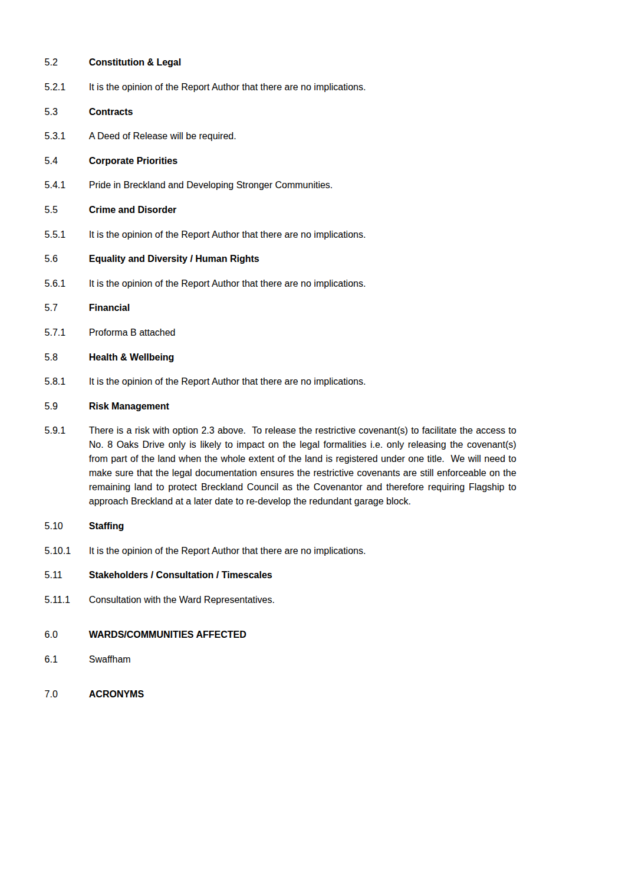5.2
Constitution & Legal
5.2.1
It is the opinion of the Report Author that there are no implications.
5.3
Contracts
5.3.1
A Deed of Release will be required.
5.4
Corporate Priorities
5.4.1
Pride in Breckland and Developing Stronger Communities.
5.5
Crime and Disorder
5.5.1
It is the opinion of the Report Author that there are no implications.
5.6
Equality and Diversity / Human Rights
5.6.1
It is the opinion of the Report Author that there are no implications.
5.7
Financial
5.7.1
Proforma B attached
5.8
Health & Wellbeing
5.8.1
It is the opinion of the Report Author that there are no implications.
5.9
Risk Management
5.9.1
There is a risk with option 2.3 above. To release the restrictive covenant(s) to facilitate the access to No. 8 Oaks Drive only is likely to impact on the legal formalities i.e. only releasing the covenant(s) from part of the land when the whole extent of the land is registered under one title. We will need to make sure that the legal documentation ensures the restrictive covenants are still enforceable on the remaining land to protect Breckland Council as the Covenantor and therefore requiring Flagship to approach Breckland at a later date to re-develop the redundant garage block.
5.10
Staffing
5.10.1
It is the opinion of the Report Author that there are no implications.
5.11
Stakeholders / Consultation / Timescales
5.11.1
Consultation with the Ward Representatives.
6.0
WARDS/COMMUNITIES AFFECTED
6.1
Swaffham
7.0
ACRONYMS